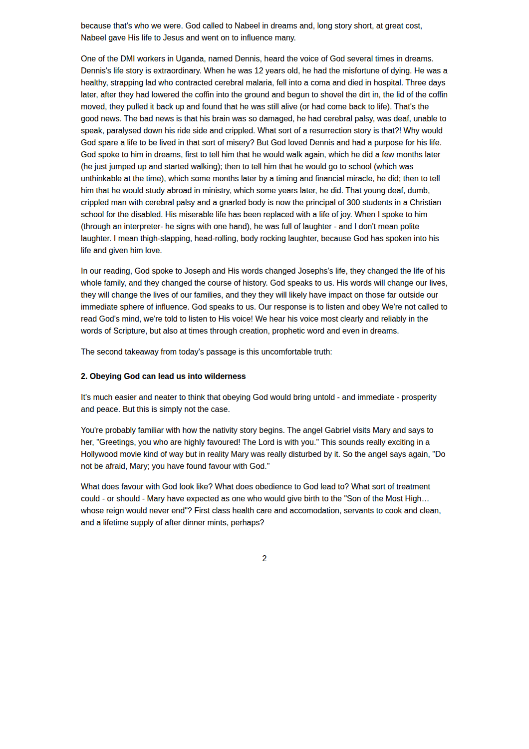because that's who we were. God called to Nabeel in dreams and, long story short, at great cost, Nabeel gave His life to Jesus and went on to influence many.
One of the DMI workers in Uganda, named Dennis, heard the voice of God several times in dreams. Dennis's life story is extraordinary. When he was 12 years old, he had the misfortune of dying. He was a healthy, strapping lad who contracted cerebral malaria, fell into a coma and died in hospital. Three days later, after they had lowered the coffin into the ground and begun to shovel the dirt in, the lid of the coffin moved, they pulled it back up and found that he was still alive (or had come back to life). That's the good news. The bad news is that his brain was so damaged, he had cerebral palsy, was deaf, unable to speak, paralysed down his ride side and crippled. What sort of a resurrection story is that?! Why would God spare a life to be lived in that sort of misery? But God loved Dennis and had a purpose for his life. God spoke to him in dreams, first to tell him that he would walk again, which he did a few months later (he just jumped up and started walking); then to tell him that he would go to school (which was unthinkable at the time), which some months later by a timing and financial miracle, he did; then to tell him that he would study abroad in ministry, which some years later, he did. That young deaf, dumb, crippled man with cerebral palsy and a gnarled body is now the principal of 300 students in a Christian school for the disabled. His miserable life has been replaced with a life of joy. When I spoke to him (through an interpreter- he signs with one hand), he was full of laughter - and I don't mean polite laughter. I mean thigh-slapping, head-rolling, body rocking laughter, because God has spoken into his life and given him love.
In our reading, God spoke to Joseph and His words changed Josephs's life, they changed the life of his whole family, and they changed the course of history. God speaks to us. His words will change our lives, they will change the lives of our families, and they they will likely have impact on those far outside our immediate sphere of influence. God speaks to us. Our response is to listen and obey We're not called to read God's mind, we're told to listen to His voice! We hear his voice most clearly and reliably in the words of Scripture, but also at times through creation, prophetic word and even in dreams.
The second takeaway from today's passage is this uncomfortable truth:
2. Obeying God can lead us into wilderness
It's much easier and neater to think that obeying God would bring untold - and immediate - prosperity and peace. But this is simply not the case.
You're probably familiar with how the nativity story begins. The angel Gabriel visits Mary and says to her, "Greetings, you who are highly favoured! The Lord is with you." This sounds really exciting in a Hollywood movie kind of way but in reality Mary was really disturbed by it. So the angel says again, "Do not be afraid, Mary; you have found favour with God."
What does favour with God look like? What does obedience to God lead to? What sort of treatment could - or should - Mary have expected as one who would give birth to the "Son of the Most High…whose reign would never end"? First class health care and accomodation, servants to cook and clean, and a lifetime supply of after dinner mints, perhaps?
2